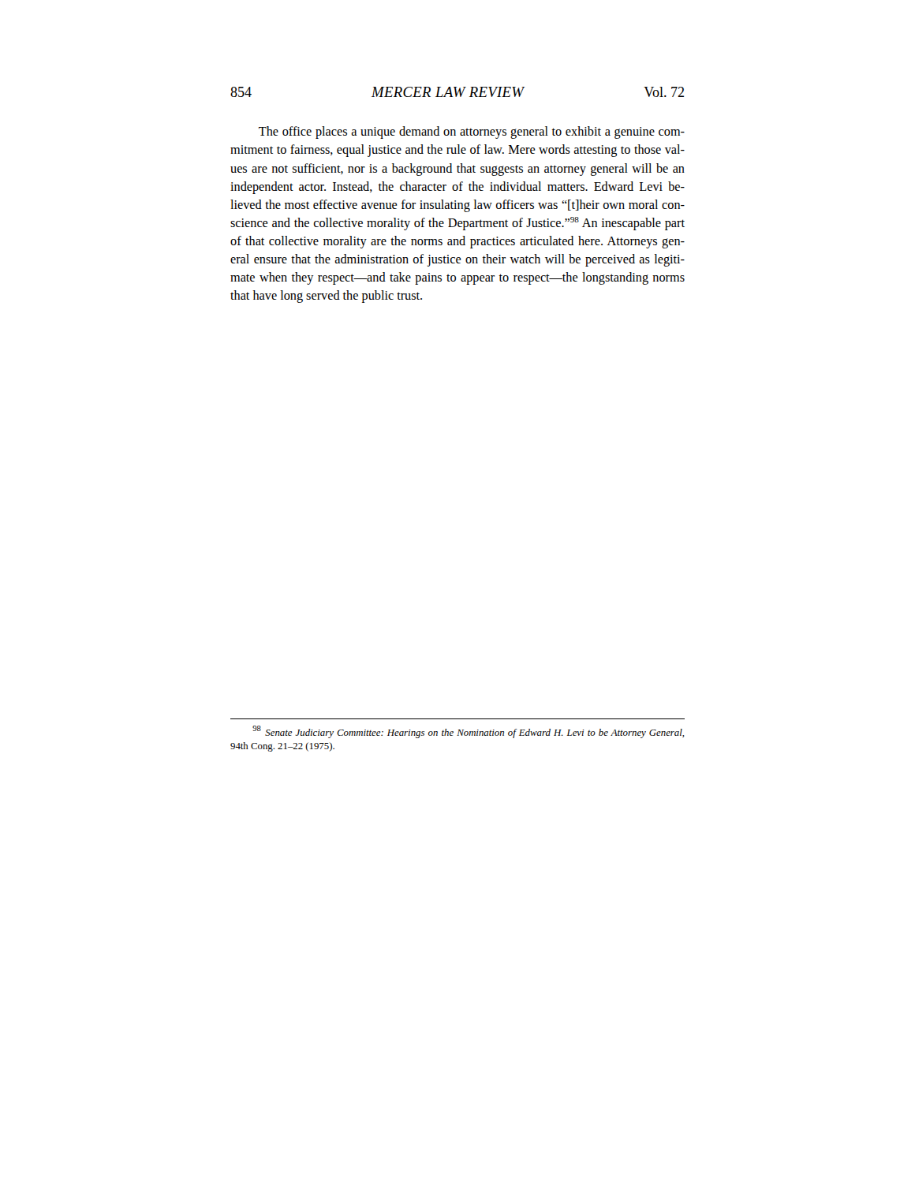854 MERCER LAW REVIEW Vol. 72
The office places a unique demand on attorneys general to exhibit a genuine commitment to fairness, equal justice and the rule of law. Mere words attesting to those values are not sufficient, nor is a background that suggests an attorney general will be an independent actor. Instead, the character of the individual matters. Edward Levi believed the most effective avenue for insulating law officers was “[t]heir own moral conscience and the collective morality of the Department of Justice.”98 An inescapable part of that collective morality are the norms and practices articulated here. Attorneys general ensure that the administration of justice on their watch will be perceived as legitimate when they respect—and take pains to appear to respect—the longstanding norms that have long served the public trust.
98 Senate Judiciary Committee: Hearings on the Nomination of Edward H. Levi to be Attorney General, 94th Cong. 21–22 (1975).